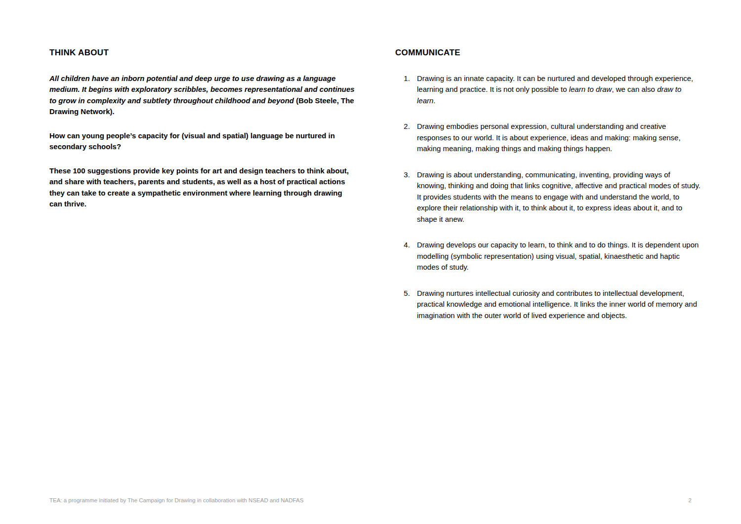THINK ABOUT
All children have an inborn potential and deep urge to use drawing as a language medium. It begins with exploratory scribbles, becomes representational and continues to grow in complexity and subtlety throughout childhood and beyond (Bob Steele, The Drawing Network).
How can young people’s capacity for (visual and spatial) language be nurtured in secondary schools?
These 100 suggestions provide key points for art and design teachers to think about, and share with teachers, parents and students, as well as a host of practical actions they can take to create a sympathetic environment where learning through drawing can thrive.
COMMUNICATE
Drawing is an innate capacity. It can be nurtured and developed through experience, learning and practice. It is not only possible to learn to draw, we can also draw to learn.
Drawing embodies personal expression, cultural understanding and creative responses to our world. It is about experience, ideas and making: making sense, making meaning, making things and making things happen.
Drawing is about understanding, communicating, inventing, providing ways of knowing, thinking and doing that links cognitive, affective and practical modes of study. It provides students with the means to engage with and understand the world, to explore their relationship with it, to think about it, to express ideas about it, and to shape it anew.
Drawing develops our capacity to learn, to think and to do things. It is dependent upon modelling (symbolic representation) using visual, spatial, kinaesthetic and haptic modes of study.
Drawing nurtures intellectual curiosity and contributes to intellectual development, practical knowledge and emotional intelligence. It links the inner world of memory and imagination with the outer world of lived experience and objects.
TEA: a programme initiated by The Campaign for Drawing in collaboration with NSEAD and NADFAS 2